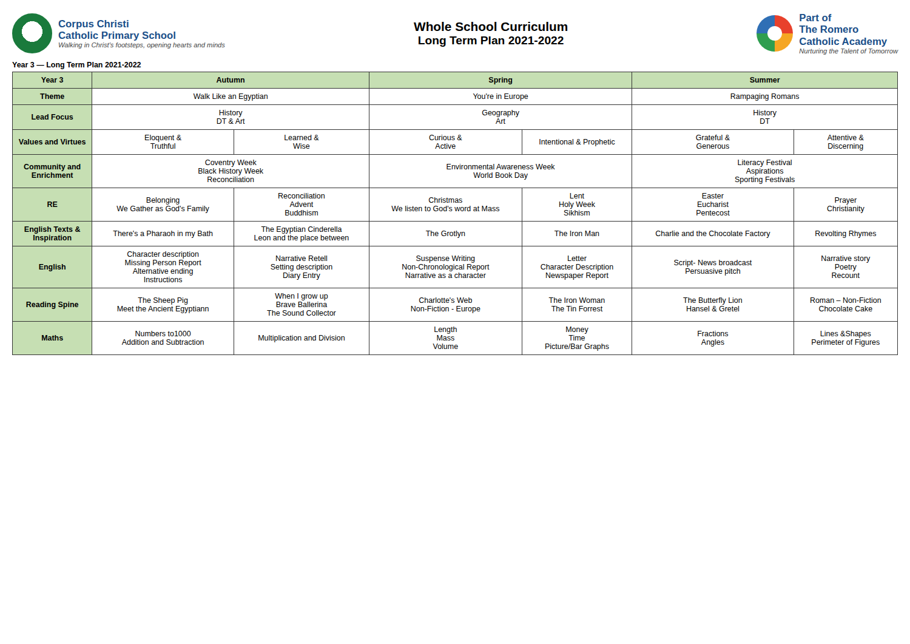Corpus Christi
Catholic Primary School
Walking in Christ's footsteps, opening hearts and minds
Whole School Curriculum
Long Term Plan 2021-2022
Part of
The Romero
Catholic Academy
Nurturing the Talent of Tomorrow
Year 3 — Long Term Plan 2021-2022
| Year 3 | Autumn | Spring | Summer |
| --- | --- | --- | --- |
| Theme | Walk Like an Egyptian | You're in Europe | Rampaging Romans |
| Lead Focus | History DT & Art | Geography Art | History DT |
| Values and Virtues | Eloquent & Truthful | Learned & Wise | Curious & Active | Intentional & Prophetic | Grateful & Generous | Attentive & Discerning |
| Community and Enrichment | Coventry Week Black History Week Reconciliation | Environmental Awareness Week World Book Day | Literacy Festival Aspirations Sporting Festivals |
| RE | Belonging We Gather as God's Family | Reconciliation Advent Buddhism | Christmas We listen to God's word at Mass | Lent Holy Week Sikhism | Easter Eucharist Pentecost | Prayer Christianity |
| English Texts & Inspiration | There's a Pharaoh in my Bath | The Egyptian Cinderella Leon and the place between | The Grotlyn | The Iron Man | Charlie and the Chocolate Factory | Revolting Rhymes |
| English | Character description Missing Person Report Alternative ending Instructions | Narrative Retell Setting description Diary Entry | Suspense Writing Non-Chronological Report Narrative as a character | Letter Character Description Newspaper Report | Script- News broadcast Persuasive pitch | Narrative story Poetry Recount |
| Reading Spine | The Sheep Pig Meet the Ancient Egyptiann | When I grow up Brave Ballerina The Sound Collector | Charlotte's Web Non-Fiction - Europe | The Iron Woman The Tin Forrest | The Butterfly Lion Hansel & Gretel | Roman – Non-Fiction Chocolate Cake |
| Maths | Numbers to1000 Addition and Subtraction | Multiplication and Division | Length Mass Volume | Money Time Picture/Bar Graphs | Fractions Angles | Lines &Shapes Perimeter of Figures |